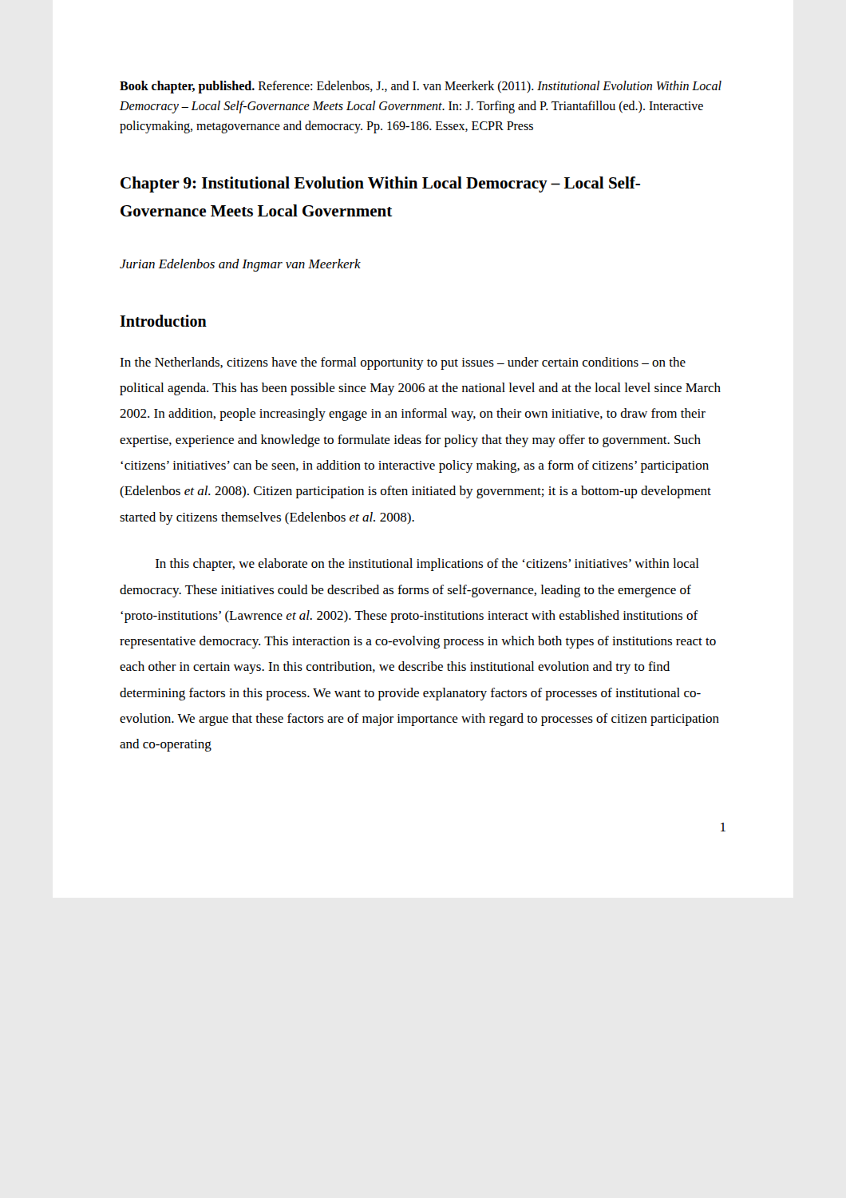Book chapter, published. Reference: Edelenbos, J., and I. van Meerkerk (2011). Institutional Evolution Within Local Democracy – Local Self-Governance Meets Local Government. In: J. Torfing and P. Triantafillou (ed.). Interactive policymaking, metagovernance and democracy. Pp. 169-186. Essex, ECPR Press
Chapter 9: Institutional Evolution Within Local Democracy – Local Self-Governance Meets Local Government
Jurian Edelenbos and Ingmar van Meerkerk
Introduction
In the Netherlands, citizens have the formal opportunity to put issues – under certain conditions – on the political agenda. This has been possible since May 2006 at the national level and at the local level since March 2002. In addition, people increasingly engage in an informal way, on their own initiative, to draw from their expertise, experience and knowledge to formulate ideas for policy that they may offer to government. Such ‘citizens’ initiatives’ can be seen, in addition to interactive policy making, as a form of citizens’ participation (Edelenbos et al. 2008). Citizen participation is often initiated by government; it is a bottom-up development started by citizens themselves (Edelenbos et al. 2008).
In this chapter, we elaborate on the institutional implications of the ‘citizens’ initiatives’ within local democracy. These initiatives could be described as forms of self-governance, leading to the emergence of ‘proto-institutions’ (Lawrence et al. 2002). These proto-institutions interact with established institutions of representative democracy. This interaction is a co-evolving process in which both types of institutions react to each other in certain ways. In this contribution, we describe this institutional evolution and try to find determining factors in this process. We want to provide explanatory factors of processes of institutional co-evolution. We argue that these factors are of major importance with regard to processes of citizen participation and co-operating
1